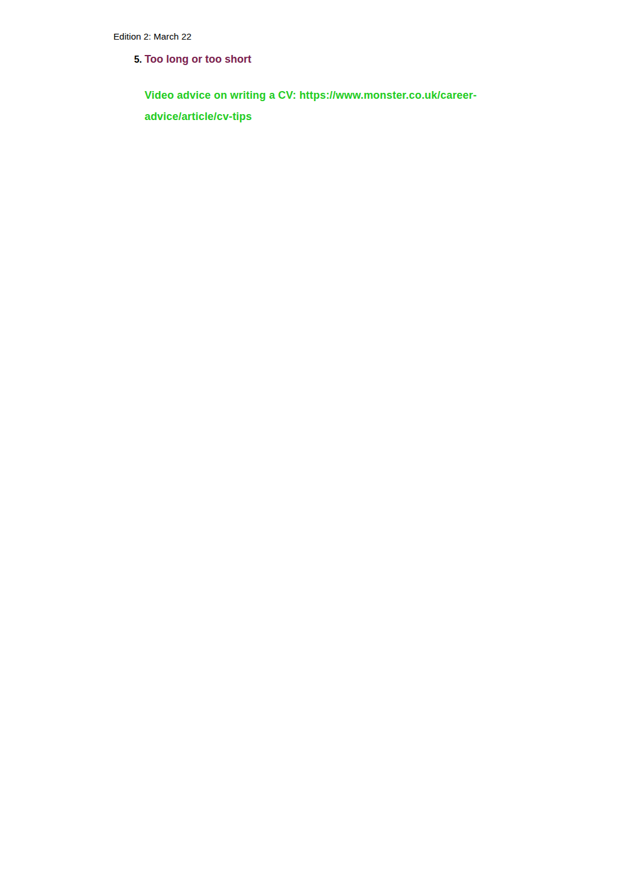Edition 2: March 22
Too long or too short
Video advice on writing a CV: https://www.monster.co.uk/career-advice/article/cv-tips